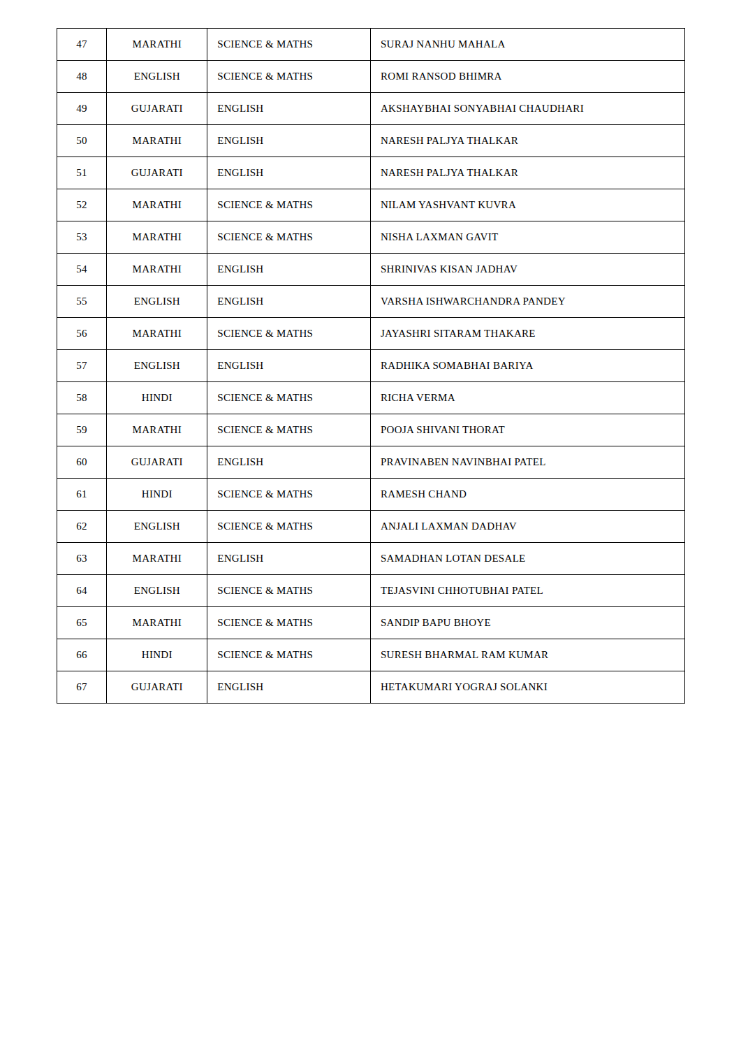| 47 | MARATHI | SCIENCE & MATHS | SURAJ NANHU MAHALA |
| 48 | ENGLISH | SCIENCE & MATHS | ROMI RANSOD BHIMRA |
| 49 | GUJARATI | ENGLISH | AKSHAYBHAI SONYABHAI CHAUDHARI |
| 50 | MARATHI | ENGLISH | NARESH PALJYA THALKAR |
| 51 | GUJARATI | ENGLISH | NARESH PALJYA THALKAR |
| 52 | MARATHI | SCIENCE & MATHS | NILAM YASHVANT KUVRA |
| 53 | MARATHI | SCIENCE & MATHS | NISHA LAXMAN GAVIT |
| 54 | MARATHI | ENGLISH | SHRINIVAS KISAN JADHAV |
| 55 | ENGLISH | ENGLISH | VARSHA ISHWARCHANDRA PANDEY |
| 56 | MARATHI | SCIENCE & MATHS | JAYASHRI SITARAM THAKARE |
| 57 | ENGLISH | ENGLISH | RADHIKA SOMABHAI BARIYA |
| 58 | HINDI | SCIENCE & MATHS | RICHA VERMA |
| 59 | MARATHI | SCIENCE & MATHS | POOJA SHIVANI THORAT |
| 60 | GUJARATI | ENGLISH | PRAVINABEN NAVINBHAI PATEL |
| 61 | HINDI | SCIENCE & MATHS | RAMESH CHAND |
| 62 | ENGLISH | SCIENCE & MATHS | ANJALI LAXMAN DADHAV |
| 63 | MARATHI | ENGLISH | SAMADHAN LOTAN DESALE |
| 64 | ENGLISH | SCIENCE & MATHS | TEJASVINI CHHOTUBHAI PATEL |
| 65 | MARATHI | SCIENCE & MATHS | SANDIP BAPU BHOYE |
| 66 | HINDI | SCIENCE & MATHS | SURESH BHARMAL RAM KUMAR |
| 67 | GUJARATI | ENGLISH | HETAKUMARI YOGRAJ SOLANKI |